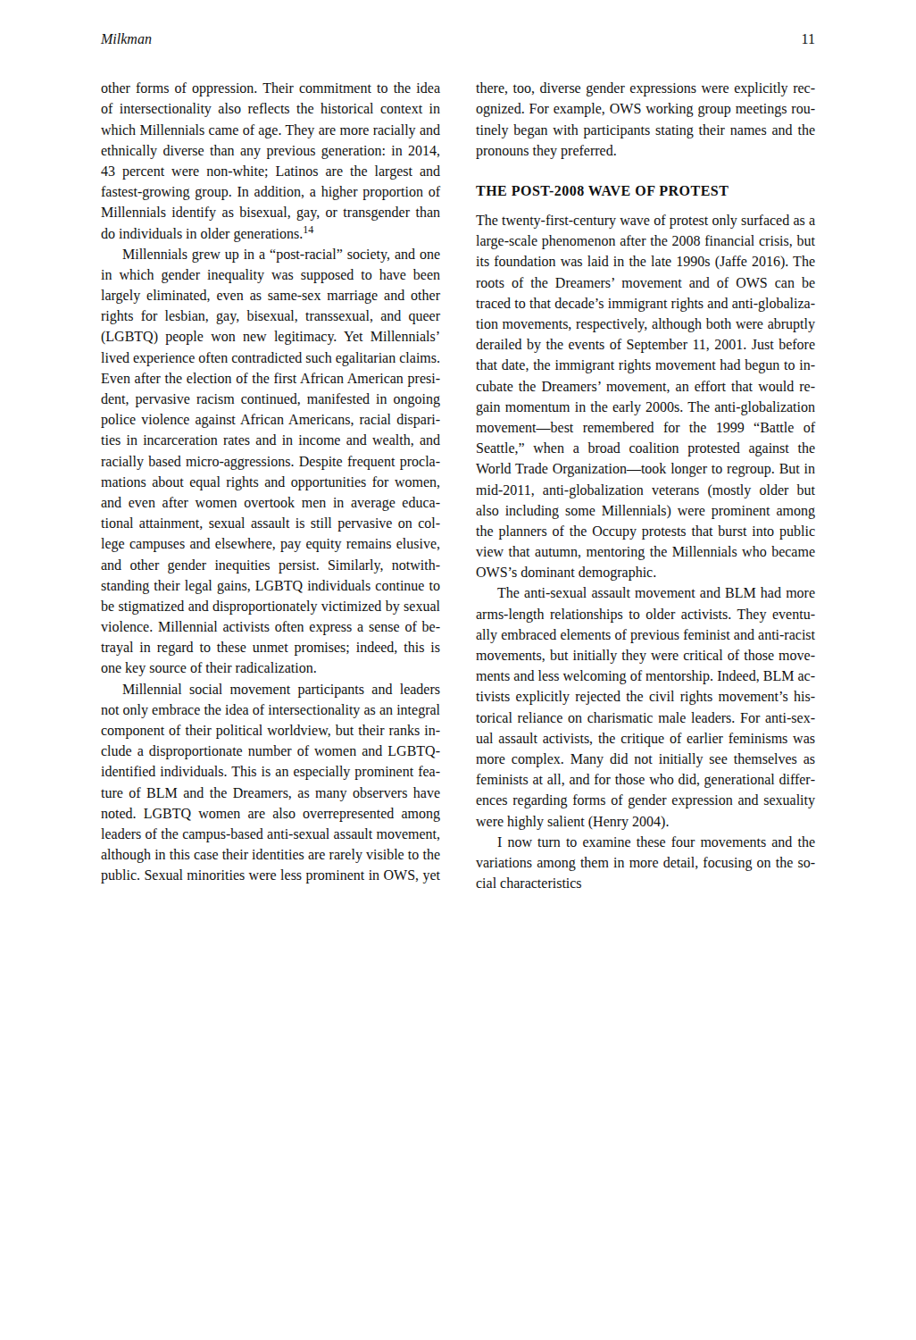Milkman 11
other forms of oppression. Their commitment to the idea of intersectionality also reflects the historical context in which Millennials came of age. They are more racially and ethnically diverse than any previous generation: in 2014, 43 percent were non-white; Latinos are the largest and fastest-growing group. In addition, a higher proportion of Millennials identify as bisexual, gay, or transgender than do individuals in older generations.14
Millennials grew up in a “post-racial” society, and one in which gender inequality was supposed to have been largely eliminated, even as same-sex marriage and other rights for lesbian, gay, bisexual, transsexual, and queer (LGBTQ) people won new legitimacy. Yet Millennials’ lived experience often contradicted such egalitarian claims. Even after the election of the first African American president, pervasive racism continued, manifested in ongoing police violence against African Americans, racial disparities in incarceration rates and in income and wealth, and racially based micro-aggressions. Despite frequent proclamations about equal rights and opportunities for women, and even after women overtook men in average educational attainment, sexual assault is still pervasive on college campuses and elsewhere, pay equity remains elusive, and other gender inequities persist. Similarly, notwithstanding their legal gains, LGBTQ individuals continue to be stigmatized and disproportionately victimized by sexual violence. Millennial activists often express a sense of betrayal in regard to these unmet promises; indeed, this is one key source of their radicalization.
Millennial social movement participants and leaders not only embrace the idea of intersectionality as an integral component of their political worldview, but their ranks include a disproportionate number of women and LGBTQ-identified individuals. This is an especially prominent feature of BLM and the Dreamers, as many observers have noted. LGBTQ women are also overrepresented among leaders of the campus-based anti-sexual assault movement, although in this case their identities are rarely visible to the public. Sexual minorities were less prominent in OWS, yet there, too, diverse gender expressions were explicitly recognized. For example, OWS working group meetings routinely began with participants stating their names and the pronouns they preferred.
The Post-2008 Wave of Protest
The twenty-first-century wave of protest only surfaced as a large-scale phenomenon after the 2008 financial crisis, but its foundation was laid in the late 1990s (Jaffe 2016). The roots of the Dreamers’ movement and of OWS can be traced to that decade’s immigrant rights and anti-globalization movements, respectively, although both were abruptly derailed by the events of September 11, 2001. Just before that date, the immigrant rights movement had begun to incubate the Dreamers’ movement, an effort that would regain momentum in the early 2000s. The anti-globalization movement—best remembered for the 1999 “Battle of Seattle,” when a broad coalition protested against the World Trade Organization—took longer to regroup. But in mid-2011, anti-globalization veterans (mostly older but also including some Millennials) were prominent among the planners of the Occupy protests that burst into public view that autumn, mentoring the Millennials who became OWS’s dominant demographic.
The anti-sexual assault movement and BLM had more arms-length relationships to older activists. They eventually embraced elements of previous feminist and anti-racist movements, but initially they were critical of those movements and less welcoming of mentorship. Indeed, BLM activists explicitly rejected the civil rights movement’s historical reliance on charismatic male leaders. For anti-sexual assault activists, the critique of earlier feminisms was more complex. Many did not initially see themselves as feminists at all, and for those who did, generational differences regarding forms of gender expression and sexuality were highly salient (Henry 2004).
I now turn to examine these four movements and the variations among them in more detail, focusing on the social characteristics